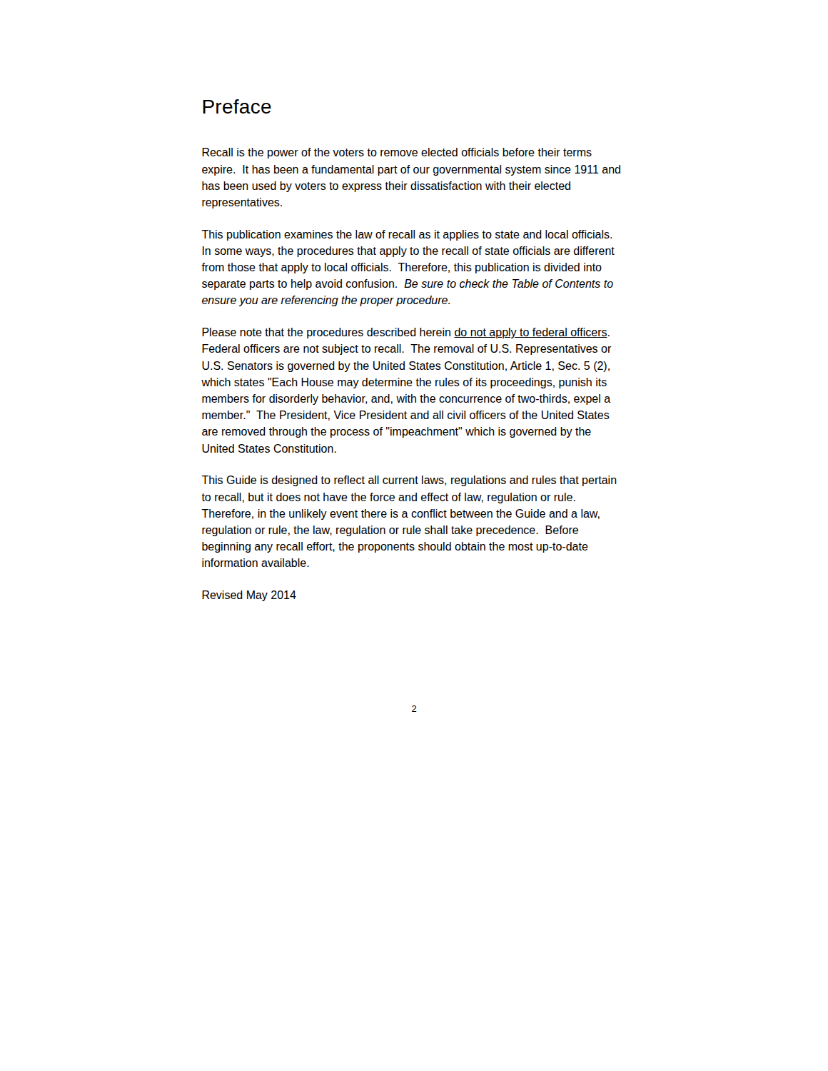Preface
Recall is the power of the voters to remove elected officials before their terms expire. It has been a fundamental part of our governmental system since 1911 and has been used by voters to express their dissatisfaction with their elected representatives.
This publication examines the law of recall as it applies to state and local officials. In some ways, the procedures that apply to the recall of state officials are different from those that apply to local officials. Therefore, this publication is divided into separate parts to help avoid confusion. Be sure to check the Table of Contents to ensure you are referencing the proper procedure.
Please note that the procedures described herein do not apply to federal officers. Federal officers are not subject to recall. The removal of U.S. Representatives or U.S. Senators is governed by the United States Constitution, Article 1, Sec. 5 (2), which states "Each House may determine the rules of its proceedings, punish its members for disorderly behavior, and, with the concurrence of two-thirds, expel a member." The President, Vice President and all civil officers of the United States are removed through the process of "impeachment" which is governed by the United States Constitution.
This Guide is designed to reflect all current laws, regulations and rules that pertain to recall, but it does not have the force and effect of law, regulation or rule.
Therefore, in the unlikely event there is a conflict between the Guide and a law, regulation or rule, the law, regulation or rule shall take precedence. Before beginning any recall effort, the proponents should obtain the most up-to-date information available.
Revised May 2014
2